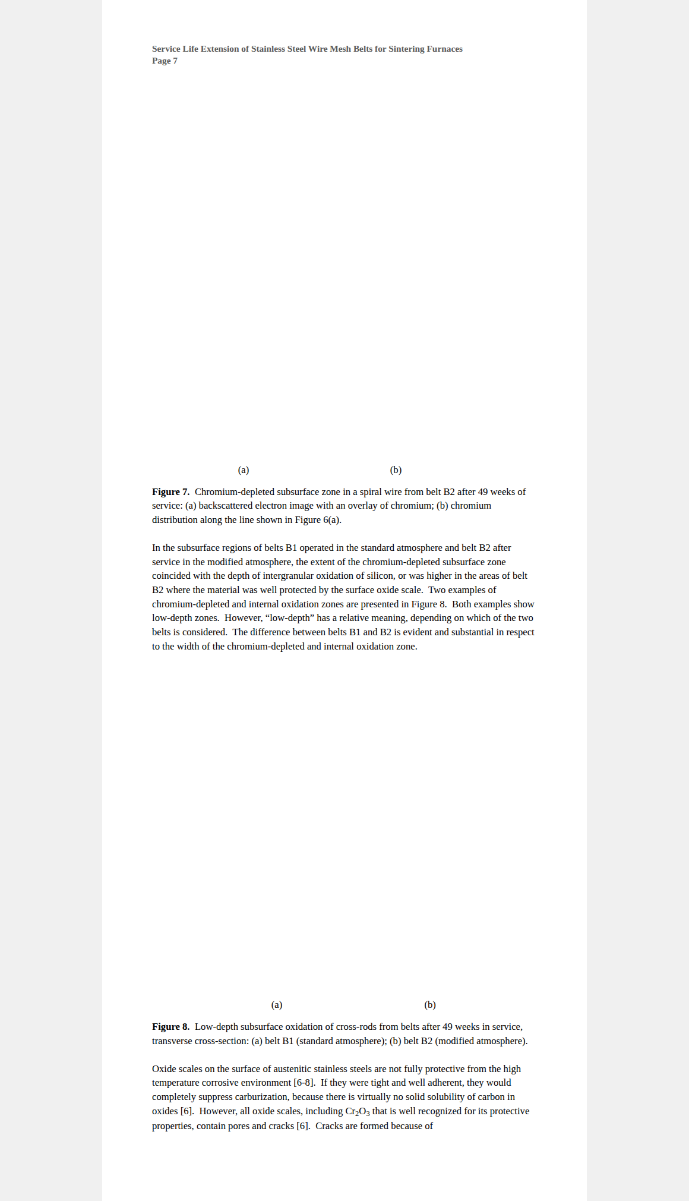Service Life Extension of Stainless Steel Wire Mesh Belts for Sintering Furnaces Page 7
(a) (b)
Figure 7. Chromium-depleted subsurface zone in a spiral wire from belt B2 after 49 weeks of service: (a) backscattered electron image with an overlay of chromium; (b) chromium distribution along the line shown in Figure 6(a).
In the subsurface regions of belts B1 operated in the standard atmosphere and belt B2 after service in the modified atmosphere, the extent of the chromium-depleted subsurface zone coincided with the depth of intergranular oxidation of silicon, or was higher in the areas of belt B2 where the material was well protected by the surface oxide scale. Two examples of chromium-depleted and internal oxidation zones are presented in Figure 8. Both examples show low-depth zones. However, “low-depth” has a relative meaning, depending on which of the two belts is considered. The difference between belts B1 and B2 is evident and substantial in respect to the width of the chromium-depleted and internal oxidation zone.
(a) (b)
Figure 8. Low-depth subsurface oxidation of cross-rods from belts after 49 weeks in service, transverse cross-section: (a) belt B1 (standard atmosphere); (b) belt B2 (modified atmosphere).
Oxide scales on the surface of austenitic stainless steels are not fully protective from the high temperature corrosive environment [6-8]. If they were tight and well adherent, they would completely suppress carburization, because there is virtually no solid solubility of carbon in oxides [6]. However, all oxide scales, including Cr2O3 that is well recognized for its protective properties, contain pores and cracks [6]. Cracks are formed because of